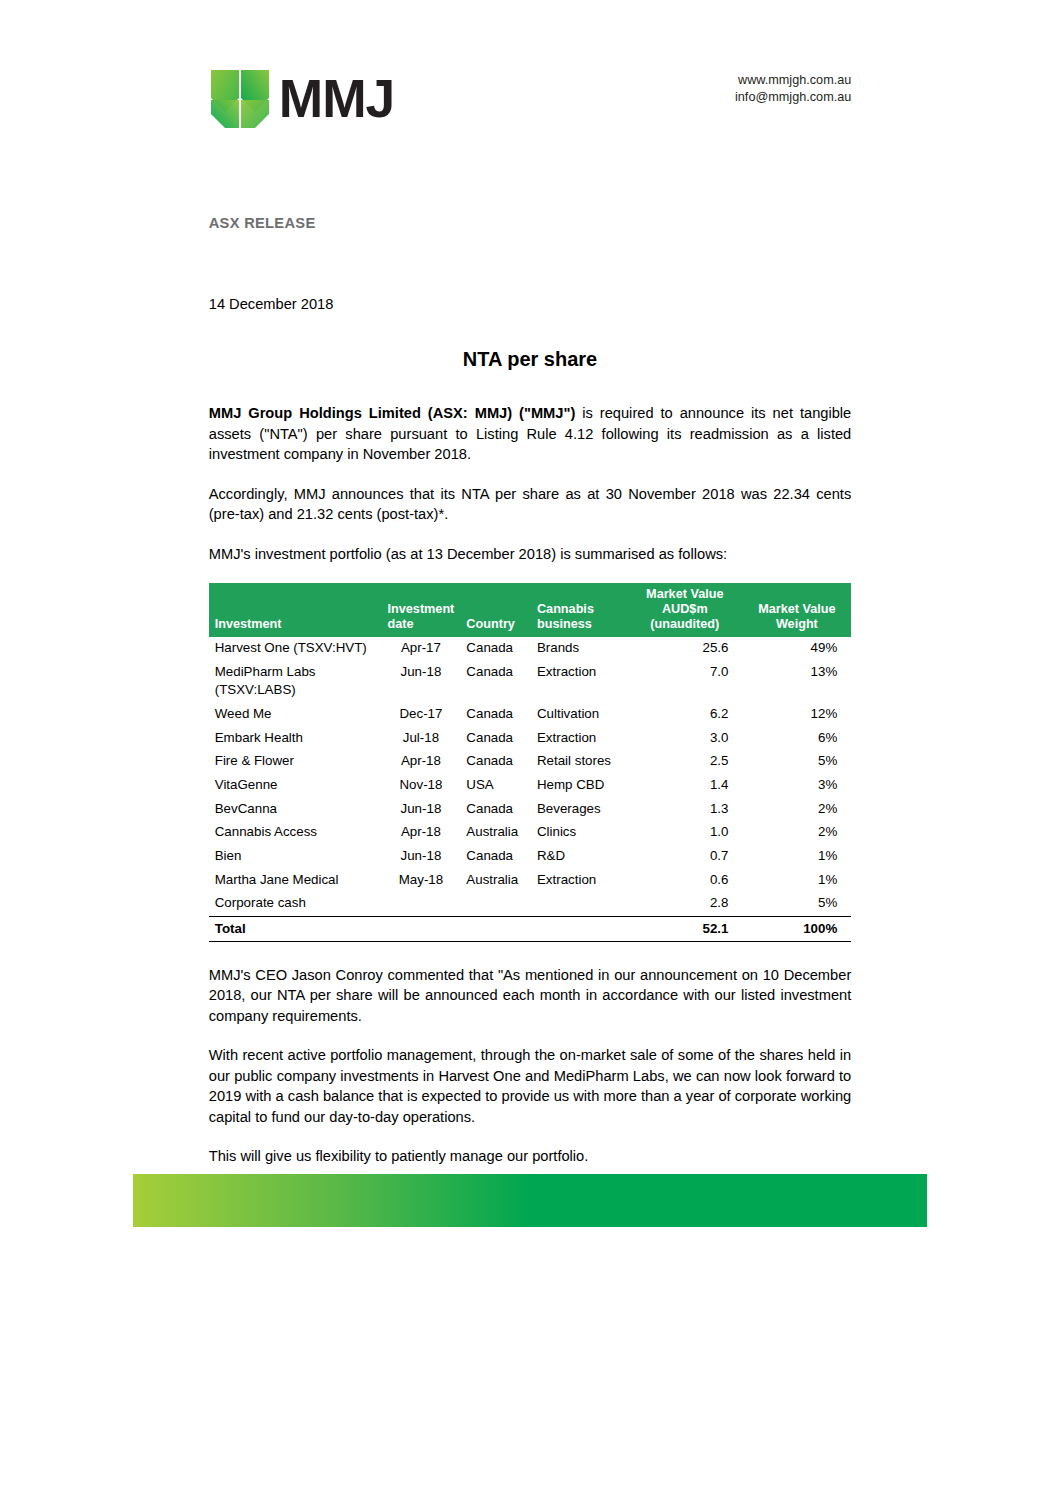MMJ
www.mmjgh.com.au
info@mmjgh.com.au
ASX RELEASE
14 December 2018
NTA per share
MMJ Group Holdings Limited (ASX: MMJ) ("MMJ") is required to announce its net tangible assets ("NTA") per share pursuant to Listing Rule 4.12 following its readmission as a listed investment company in November 2018.
Accordingly, MMJ announces that its NTA per share as at 30 November 2018 was 22.34 cents (pre-tax) and 21.32 cents (post-tax)*.
MMJ's investment portfolio (as at 13 December 2018) is summarised as follows:
| Investment | Investment date | Country | Cannabis business | Market Value AUD$m (unaudited) | Market Value Weight |
| --- | --- | --- | --- | --- | --- |
| Harvest One (TSXV:HVT) | Apr-17 | Canada | Brands | 25.6 | 49% |
| MediPharm Labs (TSXV:LABS) | Jun-18 | Canada | Extraction | 7.0 | 13% |
| Weed Me | Dec-17 | Canada | Cultivation | 6.2 | 12% |
| Embark Health | Jul-18 | Canada | Extraction | 3.0 | 6% |
| Fire & Flower | Apr-18 | Canada | Retail stores | 2.5 | 5% |
| VitaGenne | Nov-18 | USA | Hemp CBD | 1.4 | 3% |
| BevCanna | Jun-18 | Canada | Beverages | 1.3 | 2% |
| Cannabis Access | Apr-18 | Australia | Clinics | 1.0 | 2% |
| Bien | Jun-18 | Canada | R&D | 0.7 | 1% |
| Martha Jane Medical | May-18 | Australia | Extraction | 0.6 | 1% |
| Corporate cash | | | | 2.8 | 5% |
| Total | | | | 52.1 | 100% |
MMJ's CEO Jason Conroy commented that "As mentioned in our announcement on 10 December 2018, our NTA per share will be announced each month in accordance with our listed investment company requirements.
With recent active portfolio management, through the on-market sale of some of the shares held in our public company investments in Harvest One and MediPharm Labs, we can now look forward to 2019 with a cash balance that is expected to provide us with more than a year of corporate working capital to fund our day-to-day operations.
This will give us flexibility to patiently manage our portfolio.
Consistent with this, we recently announced our decision to remain a major shareholder in Harvest One and support the execution of its business plan."